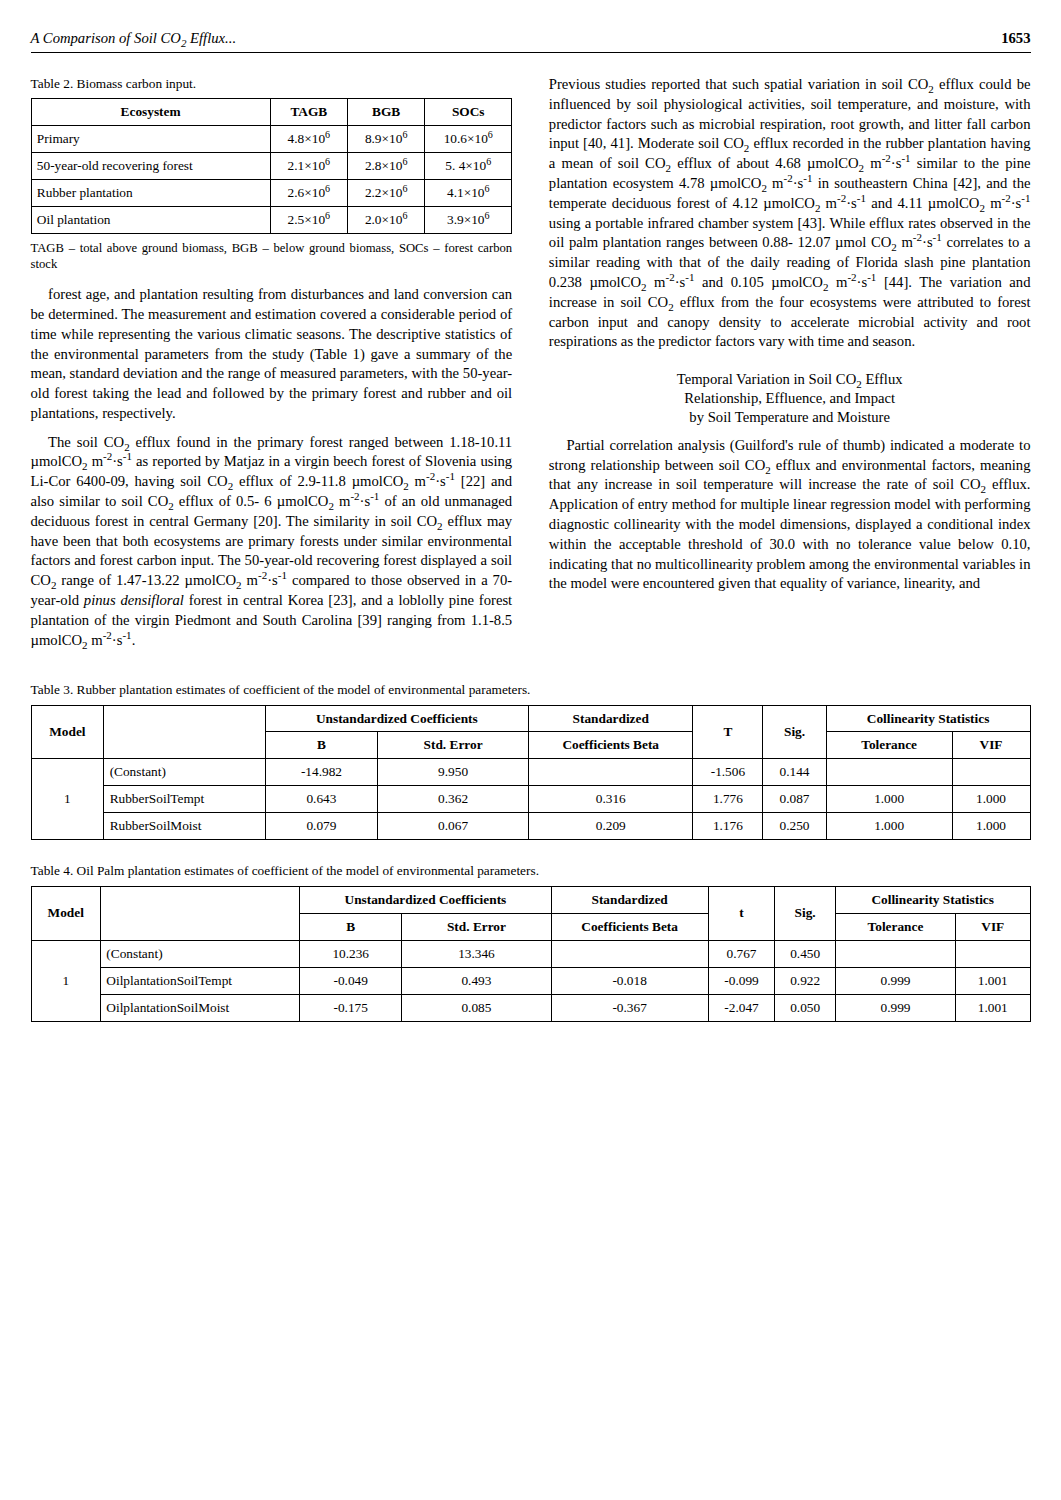A Comparison of Soil CO2 Efflux...
1653
Table 2. Biomass carbon input.
| Ecosystem | TAGB | BGB | SOCs |
| --- | --- | --- | --- |
| Primary | 4.8×10 6 | 8.9×10 6 | 10.6×10 6 |
| 50-year-old recovering forest | 2.1×10 6 | 2.8×10 6 | 5. 4×10 6 |
| Rubber plantation | 2.6×10 6 | 2.2×10 6 | 4.1×10 6 |
| Oil plantation | 2.5×10 6 | 2.0×10 6 | 3.9×10 6 |
TAGB – total above ground biomass, BGB – below ground biomass, SOCs – forest carbon stock
forest age, and plantation resulting from disturbances and land conversion can be determined. The measurement and estimation covered a considerable period of time while representing the various climatic seasons. The descriptive statistics of the environmental parameters from the study (Table 1) gave a summary of the mean, standard deviation and the range of measured parameters, with the 50-year-old forest taking the lead and followed by the primary forest and rubber and oil plantations, respectively.
The soil CO2 efflux found in the primary forest ranged between 1.18-10.11 µmolCO2 m-2·s-1 as reported by Matjaz in a virgin beech forest of Slovenia using Li-Cor 6400-09, having soil CO2 efflux of 2.9-11.8 µmolCO2 m-2·s-1 [22] and also similar to soil CO2 efflux of 0.5- 6 µmolCO2 m-2·s-1 of an old unmanaged deciduous forest in central Germany [20]. The similarity in soil CO2 efflux may have been that both ecosystems are primary forests under similar environmental factors and forest carbon input. The 50-year-old recovering forest displayed a soil CO2 range of 1.47-13.22 µmolCO2 m-2·s-1 compared to those observed in a 70-year-old pinus densifloral forest in central Korea [23], and a loblolly pine forest plantation of the virgin Piedmont and South Carolina [39] ranging from 1.1-8.5 µmolCO2 m-2·s-1.
Previous studies reported that such spatial variation in soil CO2 efflux could be influenced by soil physiological activities, soil temperature, and moisture, with predictor factors such as microbial respiration, root growth, and litter fall carbon input [40, 41]. Moderate soil CO2 efflux recorded in the rubber plantation having a mean of soil CO2 efflux of about 4.68 µmolCO2 m-2·s-1 similar to the pine plantation ecosystem 4.78 µmolCO2 m-2·s-1 in southeastern China [42], and the temperate deciduous forest of 4.12 µmolCO2 m-2·s-1 and 4.11 µmolCO2 m-2·s-1 using a portable infrared chamber system [43]. While efflux rates observed in the oil palm plantation ranges between 0.88- 12.07 µmol CO2 m-2·s-1 correlates to a similar reading with that of the daily reading of Florida slash pine plantation 0.238 µmolCO2 m-2·s-1 and 0.105 µmolCO2 m-2·s-1 [44]. The variation and increase in soil CO2 efflux from the four ecosystems were attributed to forest carbon input and canopy density to accelerate microbial activity and root respirations as the predictor factors vary with time and season.
Temporal Variation in Soil CO2 Efflux
Relationship, Effluence, and Impact
by Soil Temperature and Moisture
Partial correlation analysis (Guilford's rule of thumb) indicated a moderate to strong relationship between soil CO2 efflux and environmental factors, meaning that any increase in soil temperature will increase the rate of soil CO2 efflux. Application of entry method for multiple linear regression model with performing diagnostic collinearity with the model dimensions, displayed a conditional index within the acceptable threshold of 30.0 with no tolerance value below 0.10, indicating that no multicollinearity problem among the environmental variables in the model were encountered given that equality of variance, linearity, and
Table 3. Rubber plantation estimates of coefficient of the model of environmental parameters.
| Model | | Unstandardized Coefficients | Standardized | T | Sig. | Collinearity Statistics |
| --- | --- | --- | --- | --- | --- | --- |
| B | Std. Error | Coefficients Beta | Tolerance | VIF |
| 1 | (Constant) | -14.982 | 9.950 | | -1.506 | 0.144 | | |
| RubberSoilTempt | 0.643 | 0.362 | 0.316 | 1.776 | 0.087 | 1.000 | 1.000 |
| RubberSoilMoist | 0.079 | 0.067 | 0.209 | 1.176 | 0.250 | 1.000 | 1.000 |
Table 4. Oil Palm plantation estimates of coefficient of the model of environmental parameters.
| Model | | Unstandardized Coefficients | Standardized | t | Sig. | Collinearity Statistics |
| --- | --- | --- | --- | --- | --- | --- |
| B | Std. Error | Coefficients Beta | Tolerance | VIF |
| 1 | (Constant) | 10.236 | 13.346 | | 0.767 | 0.450 | | |
| OilplantationSoilTempt | -0.049 | 0.493 | -0.018 | -0.099 | 0.922 | 0.999 | 1.001 |
| OilplantationSoilMoist | -0.175 | 0.085 | -0.367 | -2.047 | 0.050 | 0.999 | 1.001 |